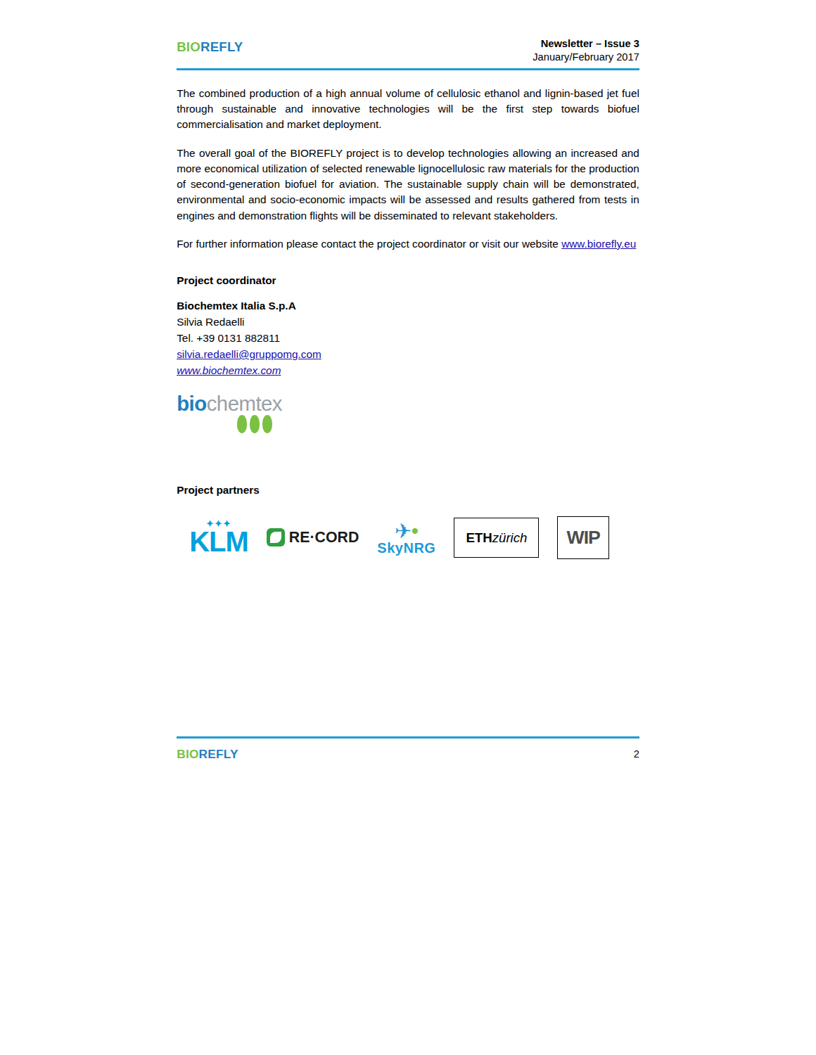BIO REFLY
Newsletter – Issue 3
January/February 2017
The combined production of a high annual volume of cellulosic ethanol and lignin-based jet fuel through sustainable and innovative technologies will be the first step towards biofuel commercialisation and market deployment.
The overall goal of the BIOREFLY project is to develop technologies allowing an increased and more economical utilization of selected renewable lignocellulosic raw materials for the production of second-generation biofuel for aviation. The sustainable supply chain will be demonstrated, environmental and socio-economic impacts will be assessed and results gathered from tests in engines and demonstration flights will be disseminated to relevant stakeholders.
For further information please contact the project coordinator or visit our website www.biorefly.eu
Project coordinator
Biochemtex Italia S.p.A
Silvia Redaelli
Tel. +39 0131 882811
silvia.redaelli@gruppomg.com www.biochemtex.com
bio chemtex
Project partners
✦✦✦KLM
RE·CORD
✈•
SkyNRG
ETH zürich
WIP
BIO REFLY
2